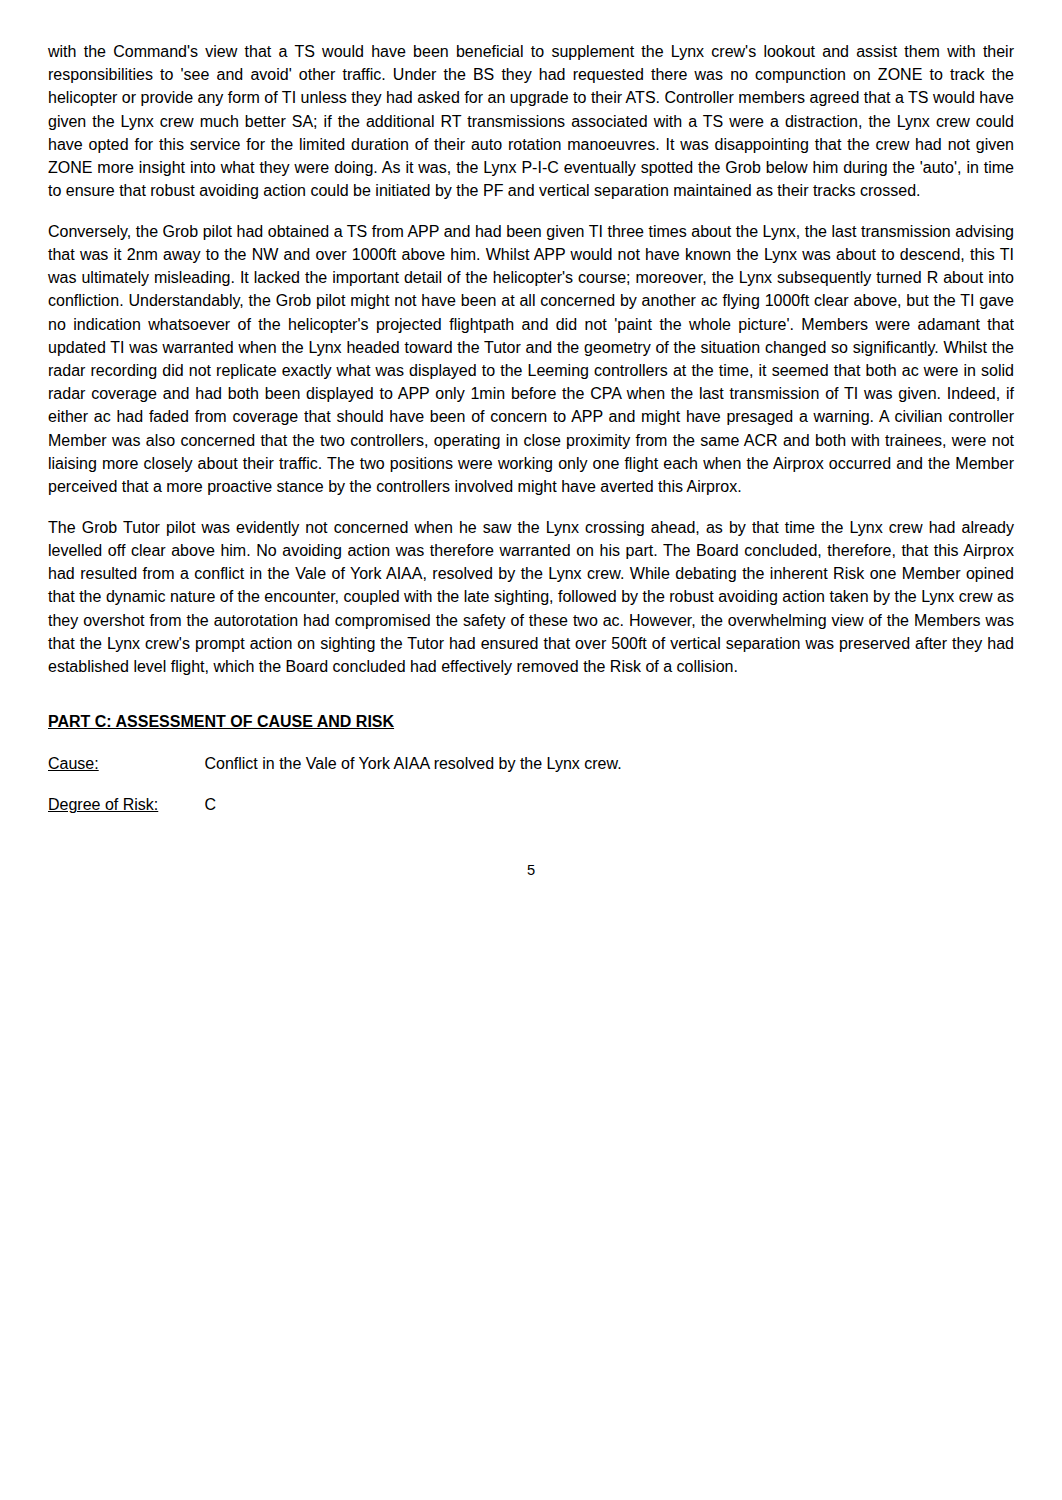with the Command's view that a TS would have been beneficial to supplement the Lynx crew's lookout and assist them with their responsibilities to 'see and avoid' other traffic. Under the BS they had requested there was no compunction on ZONE to track the helicopter or provide any form of TI unless they had asked for an upgrade to their ATS. Controller members agreed that a TS would have given the Lynx crew much better SA; if the additional RT transmissions associated with a TS were a distraction, the Lynx crew could have opted for this service for the limited duration of their auto rotation manoeuvres. It was disappointing that the crew had not given ZONE more insight into what they were doing. As it was, the Lynx P-I-C eventually spotted the Grob below him during the 'auto', in time to ensure that robust avoiding action could be initiated by the PF and vertical separation maintained as their tracks crossed.
Conversely, the Grob pilot had obtained a TS from APP and had been given TI three times about the Lynx, the last transmission advising that was it 2nm away to the NW and over 1000ft above him. Whilst APP would not have known the Lynx was about to descend, this TI was ultimately misleading. It lacked the important detail of the helicopter's course; moreover, the Lynx subsequently turned R about into confliction. Understandably, the Grob pilot might not have been at all concerned by another ac flying 1000ft clear above, but the TI gave no indication whatsoever of the helicopter's projected flightpath and did not 'paint the whole picture'. Members were adamant that updated TI was warranted when the Lynx headed toward the Tutor and the geometry of the situation changed so significantly. Whilst the radar recording did not replicate exactly what was displayed to the Leeming controllers at the time, it seemed that both ac were in solid radar coverage and had both been displayed to APP only 1min before the CPA when the last transmission of TI was given. Indeed, if either ac had faded from coverage that should have been of concern to APP and might have presaged a warning. A civilian controller Member was also concerned that the two controllers, operating in close proximity from the same ACR and both with trainees, were not liaising more closely about their traffic. The two positions were working only one flight each when the Airprox occurred and the Member perceived that a more proactive stance by the controllers involved might have averted this Airprox.
The Grob Tutor pilot was evidently not concerned when he saw the Lynx crossing ahead, as by that time the Lynx crew had already levelled off clear above him. No avoiding action was therefore warranted on his part. The Board concluded, therefore, that this Airprox had resulted from a conflict in the Vale of York AIAA, resolved by the Lynx crew. While debating the inherent Risk one Member opined that the dynamic nature of the encounter, coupled with the late sighting, followed by the robust avoiding action taken by the Lynx crew as they overshot from the autorotation had compromised the safety of these two ac. However, the overwhelming view of the Members was that the Lynx crew's prompt action on sighting the Tutor had ensured that over 500ft of vertical separation was preserved after they had established level flight, which the Board concluded had effectively removed the Risk of a collision.
PART C: ASSESSMENT OF CAUSE AND RISK
Cause: Conflict in the Vale of York AIAA resolved by the Lynx crew.
Degree of Risk: C
5